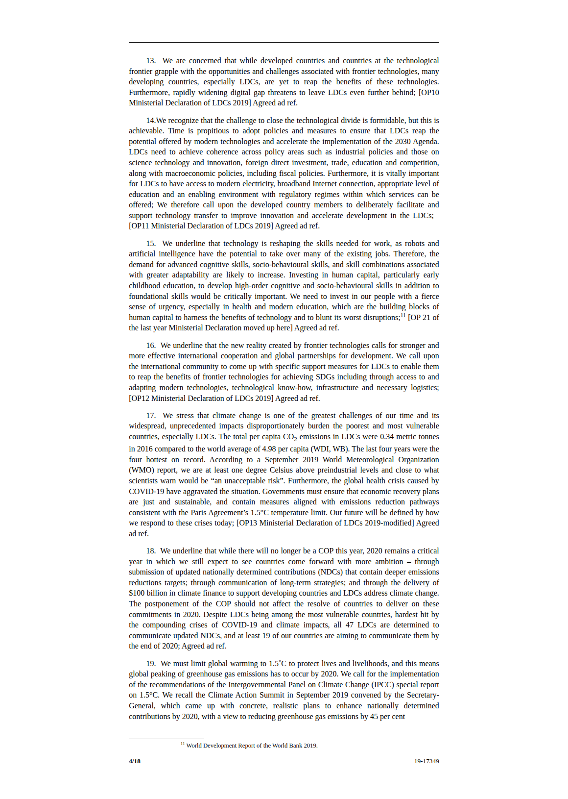13. We are concerned that while developed countries and countries at the technological frontier grapple with the opportunities and challenges associated with frontier technologies, many developing countries, especially LDCs, are yet to reap the benefits of these technologies. Furthermore, rapidly widening digital gap threatens to leave LDCs even further behind; [OP10 Ministerial Declaration of LDCs 2019] Agreed ad ref.
14.We recognize that the challenge to close the technological divide is formidable, but this is achievable. Time is propitious to adopt policies and measures to ensure that LDCs reap the potential offered by modern technologies and accelerate the implementation of the 2030 Agenda. LDCs need to achieve coherence across policy areas such as industrial policies and those on science technology and innovation, foreign direct investment, trade, education and competition, along with macroeconomic policies, including fiscal policies. Furthermore, it is vitally important for LDCs to have access to modern electricity, broadband Internet connection, appropriate level of education and an enabling environment with regulatory regimes within which services can be offered; We therefore call upon the developed country members to deliberately facilitate and support technology transfer to improve innovation and accelerate development in the LDCs; [OP11 Ministerial Declaration of LDCs 2019] Agreed ad ref.
15. We underline that technology is reshaping the skills needed for work, as robots and artificial intelligence have the potential to take over many of the existing jobs. Therefore, the demand for advanced cognitive skills, socio-behavioural skills, and skill combinations associated with greater adaptability are likely to increase. Investing in human capital, particularly early childhood education, to develop high-order cognitive and socio-behavioural skills in addition to foundational skills would be critically important. We need to invest in our people with a fierce sense of urgency, especially in health and modern education, which are the building blocks of human capital to harness the benefits of technology and to blunt its worst disruptions;11 [OP 21 of the last year Ministerial Declaration moved up here] Agreed ad ref.
16. We underline that the new reality created by frontier technologies calls for stronger and more effective international cooperation and global partnerships for development. We call upon the international community to come up with specific support measures for LDCs to enable them to reap the benefits of frontier technologies for achieving SDGs including through access to and adapting modern technologies, technological know-how, infrastructure and necessary logistics; [OP12 Ministerial Declaration of LDCs 2019] Agreed ad ref.
17. We stress that climate change is one of the greatest challenges of our time and its widespread, unprecedented impacts disproportionately burden the poorest and most vulnerable countries, especially LDCs. The total per capita CO2 emissions in LDCs were 0.34 metric tonnes in 2016 compared to the world average of 4.98 per capita (WDI, WB). The last four years were the four hottest on record. According to a September 2019 World Meteorological Organization (WMO) report, we are at least one degree Celsius above preindustrial levels and close to what scientists warn would be “an unacceptable risk”. Furthermore, the global health crisis caused by COVID-19 have aggravated the situation. Governments must ensure that economic recovery plans are just and sustainable, and contain measures aligned with emissions reduction pathways consistent with the Paris Agreement’s 1.5°C temperature limit. Our future will be defined by how we respond to these crises today; [OP13 Ministerial Declaration of LDCs 2019-modified] Agreed ad ref.
18. We underline that while there will no longer be a COP this year, 2020 remains a critical year in which we still expect to see countries come forward with more ambition – through submission of updated nationally determined contributions (NDCs) that contain deeper emissions reductions targets; through communication of long-term strategies; and through the delivery of $100 billion in climate finance to support developing countries and LDCs address climate change. The postponement of the COP should not affect the resolve of countries to deliver on these commitments in 2020. Despite LDCs being among the most vulnerable countries, hardest hit by the compounding crises of COVID-19 and climate impacts, all 47 LDCs are determined to communicate updated NDCs, and at least 19 of our countries are aiming to communicate them by the end of 2020; Agreed ad ref.
19. We must limit global warming to 1.5˚C to protect lives and livelihoods, and this means global peaking of greenhouse gas emissions has to occur by 2020. We call for the implementation of the recommendations of the Intergovernmental Panel on Climate Change (IPCC) special report on 1.5°C. We recall the Climate Action Summit in September 2019 convened by the Secretary-General, which came up with concrete, realistic plans to enhance nationally determined contributions by 2020, with a view to reducing greenhouse gas emissions by 45 per cent
11 World Development Report of the World Bank 2019.
4/18 19-17349